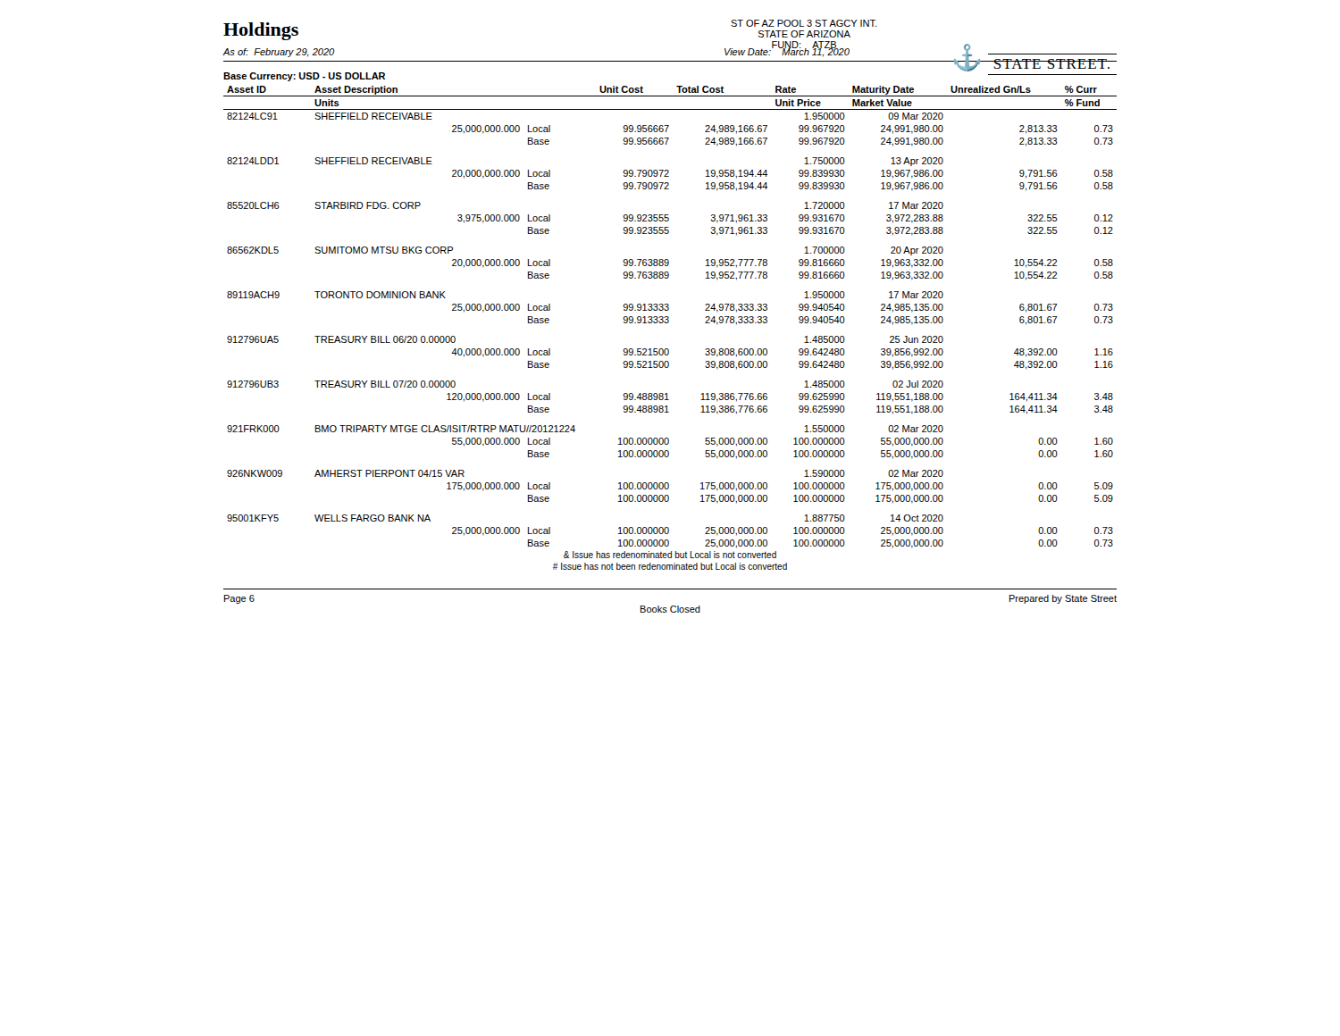Holdings
ST OF AZ POOL 3 ST AGCY INT.
STATE OF ARIZONA
FUND: ATZB
⚓
STATE STREET.
As of: February 29, 2020 View Date: March 11, 2020
Base Currency: USD - US DOLLAR
| Asset ID | Asset Description | | Unit Cost | Total Cost | Rate | Maturity Date | Unrealized Gn/Ls | % Curr |
| --- | --- | --- | --- | --- | --- | --- | --- | --- |
| | Units | | | | Unit Price | Market Value | | % Fund |
| 82124LC91 | SHEFFIELD RECEIVABLE | | | | 1.950000 | 09 Mar 2020 | | |
| | 25,000,000.000 | Local | 99.956667 | 24,989,166.67 | 99.967920 | 24,991,980.00 | 2,813.33 | 0.73 |
| | | Base | 99.956667 | 24,989,166.67 | 99.967920 | 24,991,980.00 | 2,813.33 | 0.73 |
| 82124LDD1 | SHEFFIELD RECEIVABLE | | | | 1.750000 | 13 Apr 2020 | | |
| | 20,000,000.000 | Local | 99.790972 | 19,958,194.44 | 99.839930 | 19,967,986.00 | 9,791.56 | 0.58 |
| | | Base | 99.790972 | 19,958,194.44 | 99.839930 | 19,967,986.00 | 9,791.56 | 0.58 |
| 85520LCH6 | STARBIRD FDG. CORP | | | | 1.720000 | 17 Mar 2020 | | |
| | 3,975,000.000 | Local | 99.923555 | 3,971,961.33 | 99.931670 | 3,972,283.88 | 322.55 | 0.12 |
| | | Base | 99.923555 | 3,971,961.33 | 99.931670 | 3,972,283.88 | 322.55 | 0.12 |
| 86562KDL5 | SUMITOMO MTSU BKG CORP | | | | 1.700000 | 20 Apr 2020 | | |
| | 20,000,000.000 | Local | 99.763889 | 19,952,777.78 | 99.816660 | 19,963,332.00 | 10,554.22 | 0.58 |
| | | Base | 99.763889 | 19,952,777.78 | 99.816660 | 19,963,332.00 | 10,554.22 | 0.58 |
| 89119ACH9 | TORONTO DOMINION BANK | | | | 1.950000 | 17 Mar 2020 | | |
| | 25,000,000.000 | Local | 99.913333 | 24,978,333.33 | 99.940540 | 24,985,135.00 | 6,801.67 | 0.73 |
| | | Base | 99.913333 | 24,978,333.33 | 99.940540 | 24,985,135.00 | 6,801.67 | 0.73 |
| 912796UA5 | TREASURY BILL 06/20 0.00000 | | | | 1.485000 | 25 Jun 2020 | | |
| | 40,000,000.000 | Local | 99.521500 | 39,808,600.00 | 99.642480 | 39,856,992.00 | 48,392.00 | 1.16 |
| | | Base | 99.521500 | 39,808,600.00 | 99.642480 | 39,856,992.00 | 48,392.00 | 1.16 |
| 912796UB3 | TREASURY BILL 07/20 0.00000 | | | | 1.485000 | 02 Jul 2020 | | |
| | 120,000,000.000 | Local | 99.488981 | 119,386,776.66 | 99.625990 | 119,551,188.00 | 164,411.34 | 3.48 |
| | | Base | 99.488981 | 119,386,776.66 | 99.625990 | 119,551,188.00 | 164,411.34 | 3.48 |
| 921FRK000 | BMO TRIPARTY MTGE CLAS/ISIT/RTRP MATU//20121224 | | | 1.550000 | 02 Mar 2020 | | |
| | 55,000,000.000 | Local | 100.000000 | 55,000,000.00 | 100.000000 | 55,000,000.00 | 0.00 | 1.60 |
| | | Base | 100.000000 | 55,000,000.00 | 100.000000 | 55,000,000.00 | 0.00 | 1.60 |
| 926NKW009 | AMHERST PIERPONT 04/15 VAR | | | | 1.590000 | 02 Mar 2020 | | |
| | 175,000,000.000 | Local | 100.000000 | 175,000,000.00 | 100.000000 | 175,000,000.00 | 0.00 | 5.09 |
| | | Base | 100.000000 | 175,000,000.00 | 100.000000 | 175,000,000.00 | 0.00 | 5.09 |
| 95001KFY5 | WELLS FARGO BANK NA | | | | 1.887750 | 14 Oct 2020 | | |
| | 25,000,000.000 | Local | 100.000000 | 25,000,000.00 | 100.000000 | 25,000,000.00 | 0.00 | 0.73 |
| | | Base | 100.000000 | 25,000,000.00 | 100.000000 | 25,000,000.00 | 0.00 | 0.73 |
& Issue has redenominated but Local is not converted
# Issue has not been redenominated but Local is converted
Page 6 Books Closed Prepared by State Street